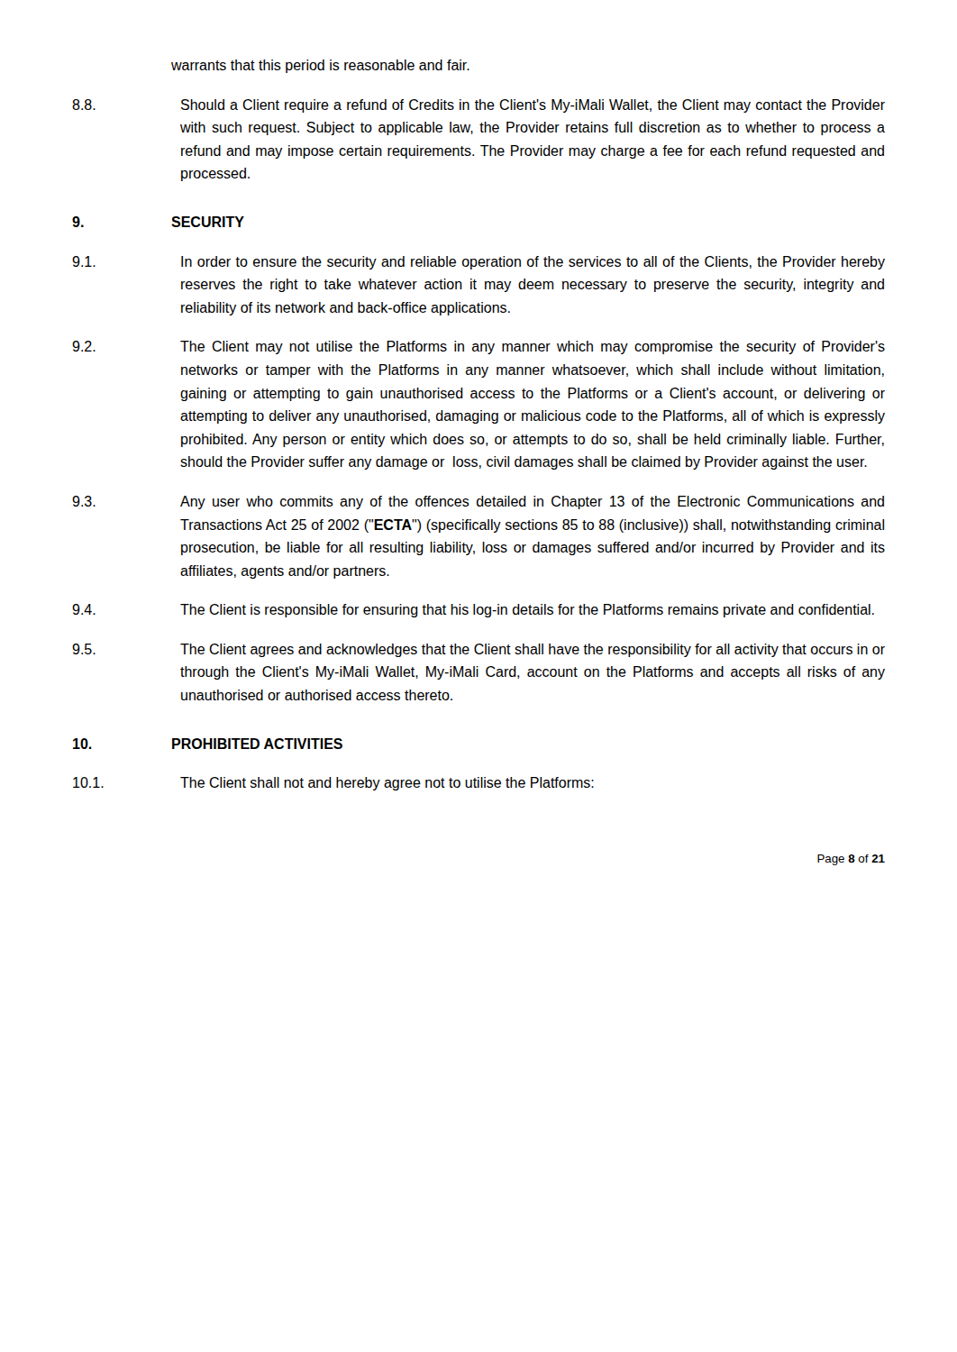warrants that this period is reasonable and fair.
8.8.
Should a Client require a refund of Credits in the Client's My-iMali Wallet, the Client may contact the Provider with such request. Subject to applicable law, the Provider retains full discretion as to whether to process a refund and may impose certain requirements. The Provider may charge a fee for each refund requested and processed.
9. SECURITY
9.1.
In order to ensure the security and reliable operation of the services to all of the Clients, the Provider hereby reserves the right to take whatever action it may deem necessary to preserve the security, integrity and reliability of its network and back-office applications.
9.2.
The Client may not utilise the Platforms in any manner which may compromise the security of Provider's networks or tamper with the Platforms in any manner whatsoever, which shall include without limitation, gaining or attempting to gain unauthorised access to the Platforms or a Client's account, or delivering or attempting to deliver any unauthorised, damaging or malicious code to the Platforms, all of which is expressly prohibited. Any person or entity which does so, or attempts to do so, shall be held criminally liable. Further, should the Provider suffer any damage or loss, civil damages shall be claimed by Provider against the user.
9.3.
Any user who commits any of the offences detailed in Chapter 13 of the Electronic Communications and Transactions Act 25 of 2002 ("ECTA") (specifically sections 85 to 88 (inclusive)) shall, notwithstanding criminal prosecution, be liable for all resulting liability, loss or damages suffered and/or incurred by Provider and its affiliates, agents and/or partners.
9.4.
The Client is responsible for ensuring that his log-in details for the Platforms remains private and confidential.
9.5.
The Client agrees and acknowledges that the Client shall have the responsibility for all activity that occurs in or through the Client's My-iMali Wallet, My-iMali Card, account on the Platforms and accepts all risks of any unauthorised or authorised access thereto.
10. PROHIBITED ACTIVITIES
10.1.
The Client shall not and hereby agree not to utilise the Platforms:
Page 8 of 21